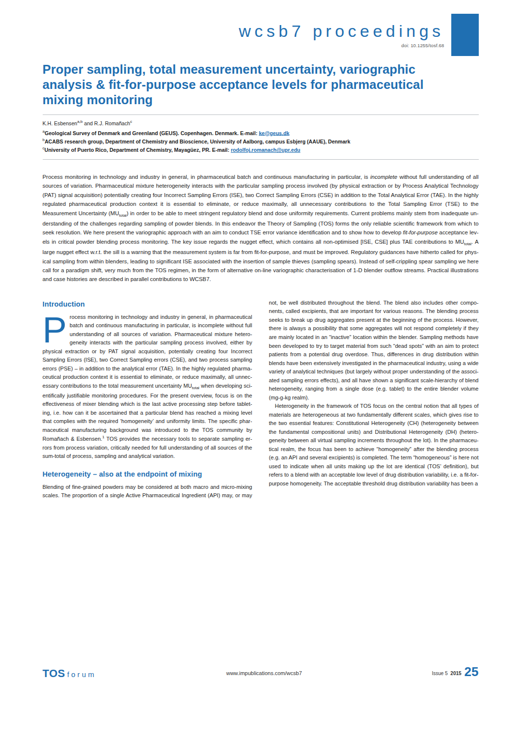wcsb7 proceedings
doi: 10.1255/tosf.68
Proper sampling, total measurement uncertainty, variographic analysis & fit-for-purpose acceptance levels for pharmaceutical mixing monitoring
K.H. Esbensena,b and R.J. Romañachc
aGeological Survey of Denmark and Greenland (GEUS). Copenhagen. Denmark. E-mail: ke@geus.dk
bACABS research group, Department of Chemistry and Bioscience, University of Aalborg, campus Esbjerg (AAUE), Denmark
cUniversity of Puerto Rico, Department of Chemistry, Mayagüez, PR. E-mail: rodolfoj.romanach@upr.edu
Process monitoring in technology and industry in general, in pharmaceutical batch and continuous manufacturing in particular, is incomplete without full understanding of all sources of variation. Pharmaceutical mixture heterogeneity interacts with the particular sampling process involved (by physical extraction or by Process Analytical Technology (PAT) signal acquisition) potentially creating four Incorrect Sampling Errors (ISE), two Correct Sampling Errors (CSE) in addition to the Total Analytical Error (TAE). In the highly regulated pharmaceutical production context it is essential to eliminate, or reduce maximally, all unnecessary contributions to the Total Sampling Error (TSE) to the Measurement Uncertainty (MUtotal) in order to be able to meet stringent regulatory blend and dose uniformity requirements. Current problems mainly stem from inadequate understanding of the challenges regarding sampling of powder blends. In this endeavor the Theory of Sampling (TOS) forms the only reliable scientific framework from which to seek resolution. We here present the variographic approach with an aim to conduct TSE error variance identification and to show how to develop fit-for-purpose acceptance levels in critical powder blending process monitoring. The key issue regards the nugget effect, which contains all non-optimised [ISE, CSE] plus TAE contributions to MUtotal. A large nugget effect w.r.t. the sill is a warning that the measurement system is far from fit-for-purpose, and must be improved. Regulatory guidances have hitherto called for physical sampling from within blenders, leading to significant ISE associated with the insertion of sample thieves (sampling spears). Instead of self-crippling spear sampling we here call for a paradigm shift, very much from the TOS regimen, in the form of alternative on-line variographic characterisation of 1-D blender outflow streams. Practical illustrations and case histories are described in parallel contributions to WCSB7.
Introduction
Process monitoring in technology and industry in general, in pharmaceutical batch and continuous manufacturing in particular, is incomplete without full understanding of all sources of variation. Pharmaceutical mixture heterogeneity interacts with the particular sampling process involved, either by physical extraction or by PAT signal acquisition, potentially creating four Incorrect Sampling Errors (ISE), two Correct Sampling errors (CSE), and two process sampling errors (PSE) – in addition to the analytical error (TAE). In the highly regulated pharmaceutical production context it is essential to eliminate, or reduce maximally, all unnecessary contributions to the total measurement uncertainty MUtotal when developing scientifically justifiable monitoring procedures. For the present overview, focus is on the effectiveness of mixer blending which is the last active processing step before tableting, i.e. how can it be ascertained that a particular blend has reached a mixing level that complies with the required ‘homogeneity’ and uniformity limits. The specific pharmaceutical manufacturing background was introduced to the TOS community by Romañach & Esbensen.1 TOS provides the necessary tools to separate sampling errors from process variation, critically needed for full understanding of all sources of the sum-total of process, sampling and analytical variation.
Heterogeneity – also at the endpoint of mixing
Blending of fine-grained powders may be considered at both macro and micro-mixing scales. The proportion of a single Active Pharmaceutical Ingredient (API) may, or may not, be well distributed throughout the blend. The blend also includes other components, called excipients, that are important for various reasons. The blending process seeks to break up drug aggregates present at the beginning of the process. However, there is always a possibility that some aggregates will not respond completely if they are mainly located in an “inactive” location within the blender. Sampling methods have been developed to try to target material from such “dead spots” with an aim to protect patients from a potential drug overdose. Thus, differences in drug distribution within blends have been extensively investigated in the pharmaceutical industry, using a wide variety of analytical techniques (but largely without proper understanding of the associated sampling errors effects), and all have shown a significant scale-hierarchy of blend heterogeneity, ranging from a single dose (e.g. tablet) to the entire blender volume (mg-g-kg realm).
Heterogeneity in the framework of TOS focus on the central notion that all types of materials are heterogeneous at two fundamentally different scales, which gives rise to the two essential features: Constitutional Heterogeneity (CH) (heterogeneity between the fundamental compositional units) and Distributional Heterogeneity (DH) (heterogeneity between all virtual sampling increments throughout the lot). In the pharmaceutical realm, the focus has been to achieve “homogeneity” after the blending process (e.g. an API and several excipients) is completed. The term “homogeneous” is here not used to indicate when all units making up the lot are identical (TOS’ definition), but refers to a blend with an acceptable low level of drug distribution variability, i.e. a fit-for-purpose homogeneity. The acceptable threshold drug distribution variability has been a
TOS forum
www.impublications.com/wcsb7
Issue 5 201525